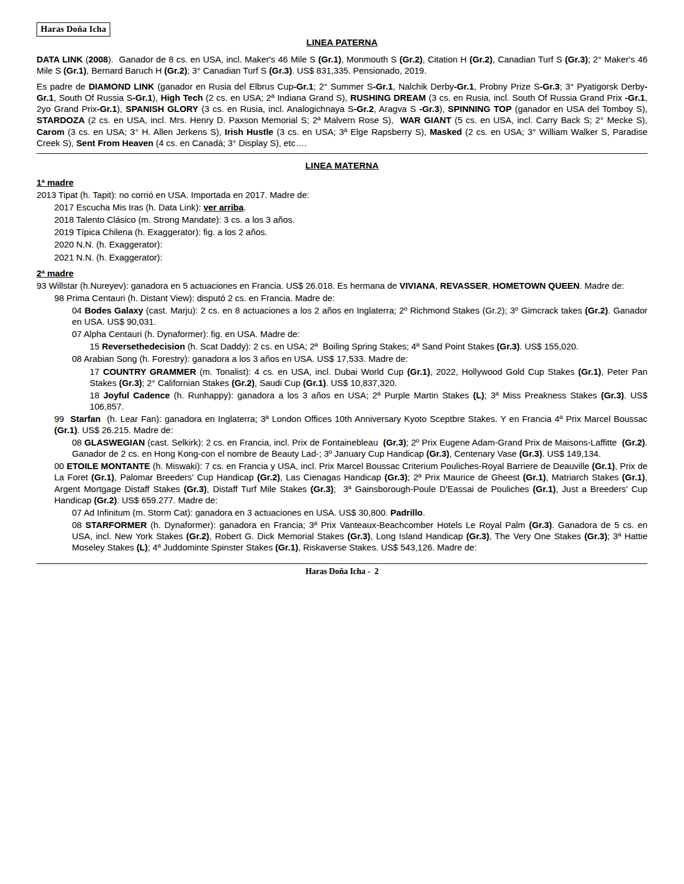Haras Doña Icha
LINEA PATERNA
DATA LINK (2008). Ganador de 8 cs. en USA, incl. Maker's 46 Mile S (Gr.1), Monmouth S (Gr.2), Citation H (Gr.2), Canadian Turf S (Gr.3); 2° Maker's 46 Mile S (Gr.1), Bernard Baruch H (Gr.2); 3° Canadian Turf S (Gr.3). US$ 831,335. Pensionado, 2019.
Es padre de DIAMOND LINK (ganador en Rusia del Elbrus Cup-Gr.1; 2° Summer S-Gr.1, Nalchik Derby-Gr.1, Probny Prize S-Gr.3; 3° Pyatigorsk Derby-Gr.1, South Of Russia S-Gr.1), High Tech (2 cs. en USA; 2ª Indiana Grand S), RUSHING DREAM (3 cs. en Rusia, incl. South Of Russia Grand Prix -Gr.1, 2yo Grand Prix-Gr.1), SPANISH GLORY (3 cs. en Rusia, incl. Analogichnaya S-Gr.2, Aragva S -Gr.3), SPINNING TOP (ganador en USA del Tomboy S), STARDOZA (2 cs. en USA, incl. Mrs. Henry D. Paxson Memorial S; 2ª Malvern Rose S), WAR GIANT (5 cs. en USA, incl. Carry Back S; 2° Mecke S), Carom (3 cs. en USA; 3° H. Allen Jerkens S), Irish Hustle (3 cs. en USA; 3ª Elge Rapsberry S), Masked (2 cs. en USA; 3° William Walker S, Paradise Creek S), Sent From Heaven (4 cs. en Canadá; 3° Display S), etc….
LINEA MATERNA
1ª madre
2013 Tipat (h. Tapit): no corrió en USA. Importada en 2017. Madre de:
2017 Escucha Mis Iras (h. Data Link): ver arriba.
2018 Talento Clásico (m. Strong Mandate): 3 cs. a los 3 años.
2019 Típica Chilena (h. Exaggerator): fig. a los 2 años.
2020 N.N. (h. Exaggerator):
2021 N.N. (h. Exaggerator):
2ª madre
93 Willstar (h.Nureyev): ganadora en 5 actuaciones en Francia. US$ 26.018. Es hermana de VIVIANA, REVASSER, HOMETOWN QUEEN. Madre de:
98 Prima Centauri (h. Distant View): disputó 2 cs. en Francia. Madre de:
04 Bodes Galaxy (cast. Marju): 2 cs. en 8 actuaciones a los 2 años en Inglaterra; 2º Richmond Stakes (Gr.2); 3º Gimcrack takes (Gr.2). Ganador en USA. US$ 90,031.
07 Alpha Centauri (h. Dynaformer): fig. en USA. Madre de:
15 Reversethedecision (h. Scat Daddy): 2 cs. en USA; 2ª Boiling Spring Stakes; 4ª Sand Point Stakes (Gr.3). US$ 155,020.
08 Arabian Song (h. Forestry): ganadora a los 3 años en USA. US$ 17,533. Madre de:
17 COUNTRY GRAMMER (m. Tonalist): 4 cs. en USA, incl. Dubai World Cup (Gr.1), 2022, Hollywood Gold Cup Stakes (Gr.1), Peter Pan Stakes (Gr.3); 2° Californian Stakes (Gr.2), Saudi Cup (Gr.1). US$ 10,837,320.
18 Joyful Cadence (h. Runhappy): ganadora a los 3 años en USA; 2ª Purple Martin Stakes (L); 3ª Miss Preakness Stakes (Gr.3). US$ 106,857.
99 Starfan (h. Lear Fan): ganadora en Inglaterra; 3ª London Offices 10th Anniversary Kyoto Sceptbre Stakes. Y en Francia 4ª Prix Marcel Boussac (Gr.1). US$ 26.215. Madre de:
08 GLASWEGIAN (cast. Selkirk): 2 cs. en Francia, incl. Prix de Fontainebleau (Gr.3); 2º Prix Eugene Adam-Grand Prix de Maisons-Laffitte (Gr.2). Ganador de 2 cs. en Hong Kong-con el nombre de Beauty Lad-; 3º January Cup Handicap (Gr.3), Centenary Vase (Gr.3). US$ 149,134.
00 ETOILE MONTANTE (h. Miswaki): 7 cs. en Francia y USA, incl. Prix Marcel Boussac Criterium Pouliches-Royal Barriere de Deauville (Gr.1), Prix de La Foret (Gr.1), Palomar Breeders' Cup Handicap (Gr.2), Las Cienagas Handicap (Gr.3); 2ª Prix Maurice de Gheest (Gr.1), Matriarch Stakes (Gr.1), Argent Mortgage Distaff Stakes (Gr.3), Distaff Turf Mile Stakes (Gr.3); 3ª Gainsborough-Poule D'Eassai de Pouliches (Gr.1), Just a Breeders' Cup Handicap (Gr.2). US$ 659.277. Madre de:
07 Ad Infinitum (m. Storm Cat): ganadora en 3 actuaciones en USA. US$ 30,800. Padrillo.
08 STARFORMER (h. Dynaformer): ganadora en Francia; 3ª Prix Vanteaux-Beachcomber Hotels Le Royal Palm (Gr.3). Ganadora de 5 cs. en USA, incl. New York Stakes (Gr.2), Robert G. Dick Memorial Stakes (Gr.3), Long Island Handicap (Gr.3), The Very One Stakes (Gr.3); 3ª Hattie Moseley Stakes (L); 4ª Juddominte Spinster Stakes (Gr.1), Riskaverse Stakes. US$ 543,126. Madre de:
Haras Doña Icha - 2